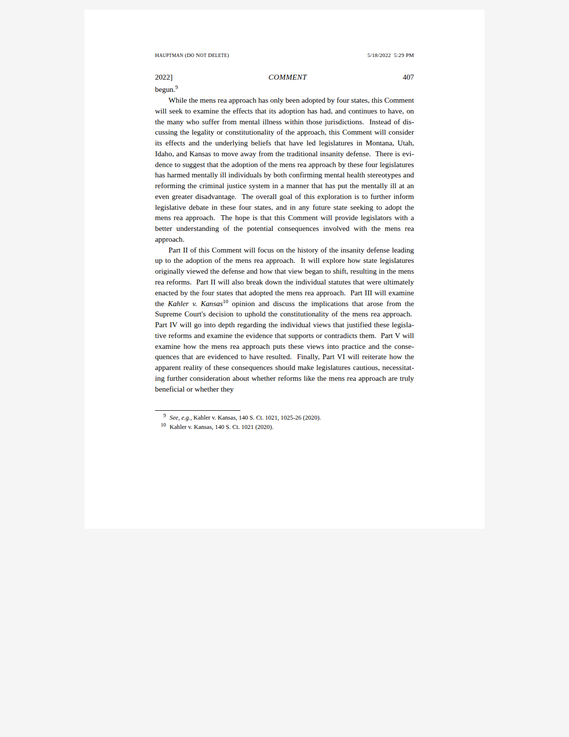HAUPTMAN (DO NOT DELETE) 5/18/2022 5:29 PM
2022] COMMENT 407
begun.9
While the mens rea approach has only been adopted by four states, this Comment will seek to examine the effects that its adoption has had, and continues to have, on the many who suffer from mental illness within those jurisdictions. Instead of discussing the legality or constitutionality of the approach, this Comment will consider its effects and the underlying beliefs that have led legislatures in Montana, Utah, Idaho, and Kansas to move away from the traditional insanity defense. There is evidence to suggest that the adoption of the mens rea approach by these four legislatures has harmed mentally ill individuals by both confirming mental health stereotypes and reforming the criminal justice system in a manner that has put the mentally ill at an even greater disadvantage. The overall goal of this exploration is to further inform legislative debate in these four states, and in any future state seeking to adopt the mens rea approach. The hope is that this Comment will provide legislators with a better understanding of the potential consequences involved with the mens rea approach.
Part II of this Comment will focus on the history of the insanity defense leading up to the adoption of the mens rea approach. It will explore how state legislatures originally viewed the defense and how that view began to shift, resulting in the mens rea reforms. Part II will also break down the individual statutes that were ultimately enacted by the four states that adopted the mens rea approach. Part III will examine the Kahler v. Kansas10 opinion and discuss the implications that arose from the Supreme Court's decision to uphold the constitutionality of the mens rea approach. Part IV will go into depth regarding the individual views that justified these legislative reforms and examine the evidence that supports or contradicts them. Part V will examine how the mens rea approach puts these views into practice and the consequences that are evidenced to have resulted. Finally, Part VI will reiterate how the apparent reality of these consequences should make legislatures cautious, necessitating further consideration about whether reforms like the mens rea approach are truly beneficial or whether they
9
See, e.g., Kahler v. Kansas, 140 S. Ct. 1021, 1025-26 (2020).
10
Kahler v. Kansas, 140 S. Ct. 1021 (2020).